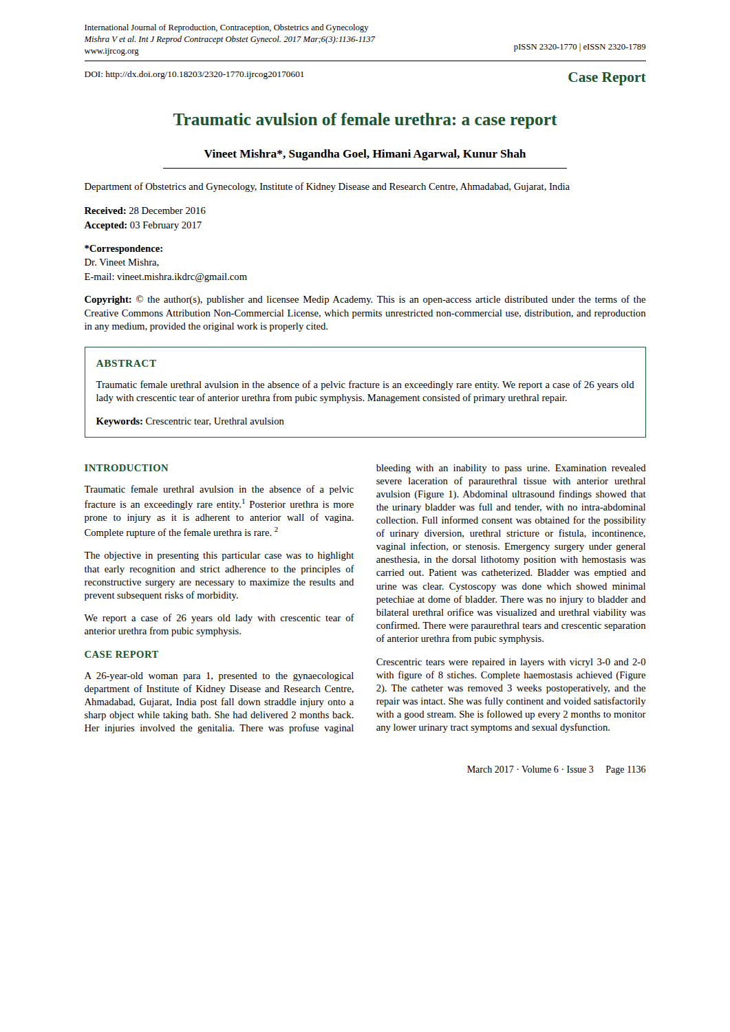International Journal of Reproduction, Contraception, Obstetrics and Gynecology
Mishra V et al. Int J Reprod Contracept Obstet Gynecol. 2017 Mar;6(3):1136-1137
www.ijrcog.org
pISSN 2320-1770 | eISSN 2320-1789
DOI: http://dx.doi.org/10.18203/2320-1770.ijrcog20170601
Case Report
Traumatic avulsion of female urethra: a case report
Vineet Mishra*, Sugandha Goel, Himani Agarwal, Kunur Shah
Department of Obstetrics and Gynecology, Institute of Kidney Disease and Research Centre, Ahmadabad, Gujarat, India
Received: 28 December 2016
Accepted: 03 February 2017
*Correspondence:
Dr. Vineet Mishra,
E-mail: vineet.mishra.ikdrc@gmail.com
Copyright: © the author(s), publisher and licensee Medip Academy. This is an open-access article distributed under the terms of the Creative Commons Attribution Non-Commercial License, which permits unrestricted non-commercial use, distribution, and reproduction in any medium, provided the original work is properly cited.
ABSTRACT
Traumatic female urethral avulsion in the absence of a pelvic fracture is an exceedingly rare entity. We report a case of 26 years old lady with crescentic tear of anterior urethra from pubic symphysis. Management consisted of primary urethral repair.
Keywords: Crescentric tear, Urethral avulsion
INTRODUCTION
Traumatic female urethral avulsion in the absence of a pelvic fracture is an exceedingly rare entity.1 Posterior urethra is more prone to injury as it is adherent to anterior wall of vagina. Complete rupture of the female urethra is rare. 2
The objective in presenting this particular case was to highlight that early recognition and strict adherence to the principles of reconstructive surgery are necessary to maximize the results and prevent subsequent risks of morbidity.
We report a case of 26 years old lady with crescentic tear of anterior urethra from pubic symphysis.
CASE REPORT
A 26-year-old woman para 1, presented to the gynaecological department of Institute of Kidney Disease and Research Centre, Ahmadabad, Gujarat, India post fall down straddle injury onto a sharp object while taking bath. She had delivered 2 months back. Her injuries involved the genitalia. There was profuse vaginal bleeding with an inability to pass urine. Examination revealed severe laceration of paraurethral tissue with anterior urethral avulsion (Figure 1). Abdominal ultrasound findings showed that the urinary bladder was full and tender, with no intra-abdominal collection. Full informed consent was obtained for the possibility of urinary diversion, urethral stricture or fistula, incontinence, vaginal infection, or stenosis. Emergency surgery under general anesthesia, in the dorsal lithotomy position with hemostasis was carried out. Patient was catheterized. Bladder was emptied and urine was clear. Cystoscopy was done which showed minimal petechiae at dome of bladder. There was no injury to bladder and bilateral urethral orifice was visualized and urethral viability was confirmed. There were paraurethral tears and crescentic separation of anterior urethra from pubic symphysis.
Crescentric tears were repaired in layers with vicryl 3-0 and 2-0 with figure of 8 stiches. Complete haemostasis achieved (Figure 2). The catheter was removed 3 weeks postoperatively, and the repair was intact. She was fully continent and voided satisfactorily with a good stream. She is followed up every 2 months to monitor any lower urinary tract symptoms and sexual dysfunction.
March 2017 · Volume 6 · Issue 3 Page 1136